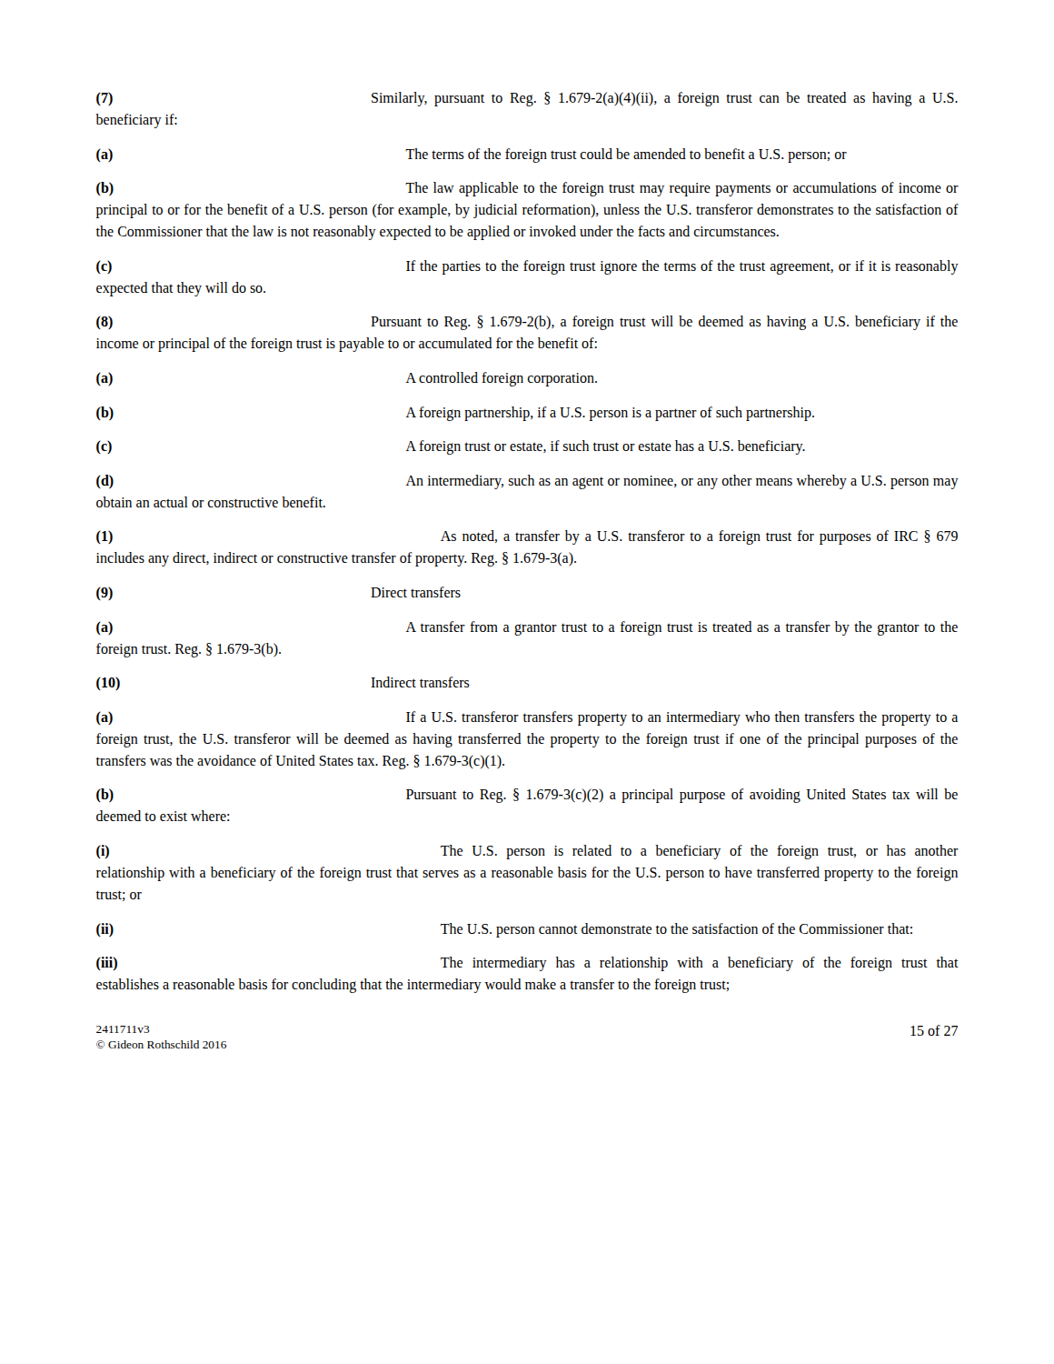(7) Similarly, pursuant to Reg. § 1.679-2(a)(4)(ii), a foreign trust can be treated as having a U.S. beneficiary if:
(a) The terms of the foreign trust could be amended to benefit a U.S. person; or
(b) The law applicable to the foreign trust may require payments or accumulations of income or principal to or for the benefit of a U.S. person (for example, by judicial reformation), unless the U.S. transferor demonstrates to the satisfaction of the Commissioner that the law is not reasonably expected to be applied or invoked under the facts and circumstances.
(c) If the parties to the foreign trust ignore the terms of the trust agreement, or if it is reasonably expected that they will do so.
(8) Pursuant to Reg. § 1.679-2(b), a foreign trust will be deemed as having a U.S. beneficiary if the income or principal of the foreign trust is payable to or accumulated for the benefit of:
(a) A controlled foreign corporation.
(b) A foreign partnership, if a U.S. person is a partner of such partnership.
(c) A foreign trust or estate, if such trust or estate has a U.S. beneficiary.
(d) An intermediary, such as an agent or nominee, or any other means whereby a U.S. person may obtain an actual or constructive benefit.
(1) As noted, a transfer by a U.S. transferor to a foreign trust for purposes of IRC § 679 includes any direct, indirect or constructive transfer of property. Reg. § 1.679-3(a).
(9) Direct transfers
(a) A transfer from a grantor trust to a foreign trust is treated as a transfer by the grantor to the foreign trust. Reg. § 1.679-3(b).
(10) Indirect transfers
(a) If a U.S. transferor transfers property to an intermediary who then transfers the property to a foreign trust, the U.S. transferor will be deemed as having transferred the property to the foreign trust if one of the principal purposes of the transfers was the avoidance of United States tax. Reg. § 1.679-3(c)(1).
(b) Pursuant to Reg. § 1.679-3(c)(2) a principal purpose of avoiding United States tax will be deemed to exist where:
(i) The U.S. person is related to a beneficiary of the foreign trust, or has another relationship with a beneficiary of the foreign trust that serves as a reasonable basis for the U.S. person to have transferred property to the foreign trust; or
(ii) The U.S. person cannot demonstrate to the satisfaction of the Commissioner that:
(iii) The intermediary has a relationship with a beneficiary of the foreign trust that establishes a reasonable basis for concluding that the intermediary would make a transfer to the foreign trust;
2411711v3
© Gideon Rothschild 2016
15 of 27